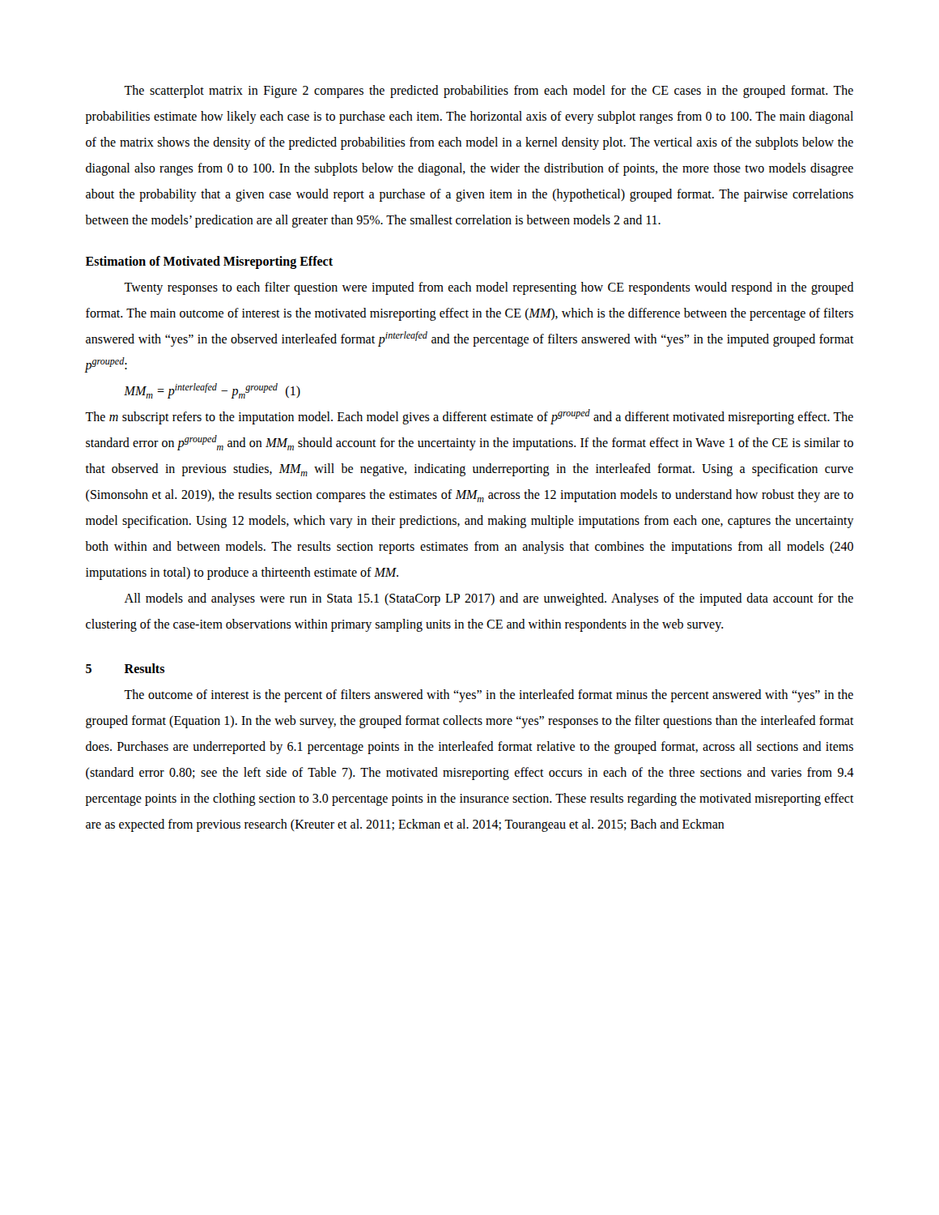The scatterplot matrix in Figure 2 compares the predicted probabilities from each model for the CE cases in the grouped format. The probabilities estimate how likely each case is to purchase each item. The horizontal axis of every subplot ranges from 0 to 100. The main diagonal of the matrix shows the density of the predicted probabilities from each model in a kernel density plot. The vertical axis of the subplots below the diagonal also ranges from 0 to 100. In the subplots below the diagonal, the wider the distribution of points, the more those two models disagree about the probability that a given case would report a purchase of a given item in the (hypothetical) grouped format. The pairwise correlations between the models’ predication are all greater than 95%. The smallest correlation is between models 2 and 11.
Estimation of Motivated Misreporting Effect
Twenty responses to each filter question were imputed from each model representing how CE respondents would respond in the grouped format. The main outcome of interest is the motivated misreporting effect in the CE (MM), which is the difference between the percentage of filters answered with “yes” in the observed interleafed format pinterleafed and the percentage of filters answered with “yes” in the imputed grouped format pgrouped:
MMm = pinterleafed − pmgrouped(1)
The m subscript refers to the imputation model. Each model gives a different estimate of pgrouped and a different motivated misreporting effect. The standard error on pgroupedm and on MMm should account for the uncertainty in the imputations. If the format effect in Wave 1 of the CE is similar to that observed in previous studies, MMm will be negative, indicating underreporting in the interleafed format. Using a specification curve (Simonsohn et al. 2019), the results section compares the estimates of MMm across the 12 imputation models to understand how robust they are to model specification. Using 12 models, which vary in their predictions, and making multiple imputations from each one, captures the uncertainty both within and between models. The results section reports estimates from an analysis that combines the imputations from all models (240 imputations in total) to produce a thirteenth estimate of MM.
All models and analyses were run in Stata 15.1 (StataCorp LP 2017) and are unweighted. Analyses of the imputed data account for the clustering of the case-item observations within primary sampling units in the CE and within respondents in the web survey.
5 Results
The outcome of interest is the percent of filters answered with “yes” in the interleafed format minus the percent answered with “yes” in the grouped format (Equation 1). In the web survey, the grouped format collects more “yes” responses to the filter questions than the interleafed format does. Purchases are underreported by 6.1 percentage points in the interleafed format relative to the grouped format, across all sections and items (standard error 0.80; see the left side of Table 7). The motivated misreporting effect occurs in each of the three sections and varies from 9.4 percentage points in the clothing section to 3.0 percentage points in the insurance section. These results regarding the motivated misreporting effect are as expected from previous research (Kreuter et al. 2011; Eckman et al. 2014; Tourangeau et al. 2015; Bach and Eckman